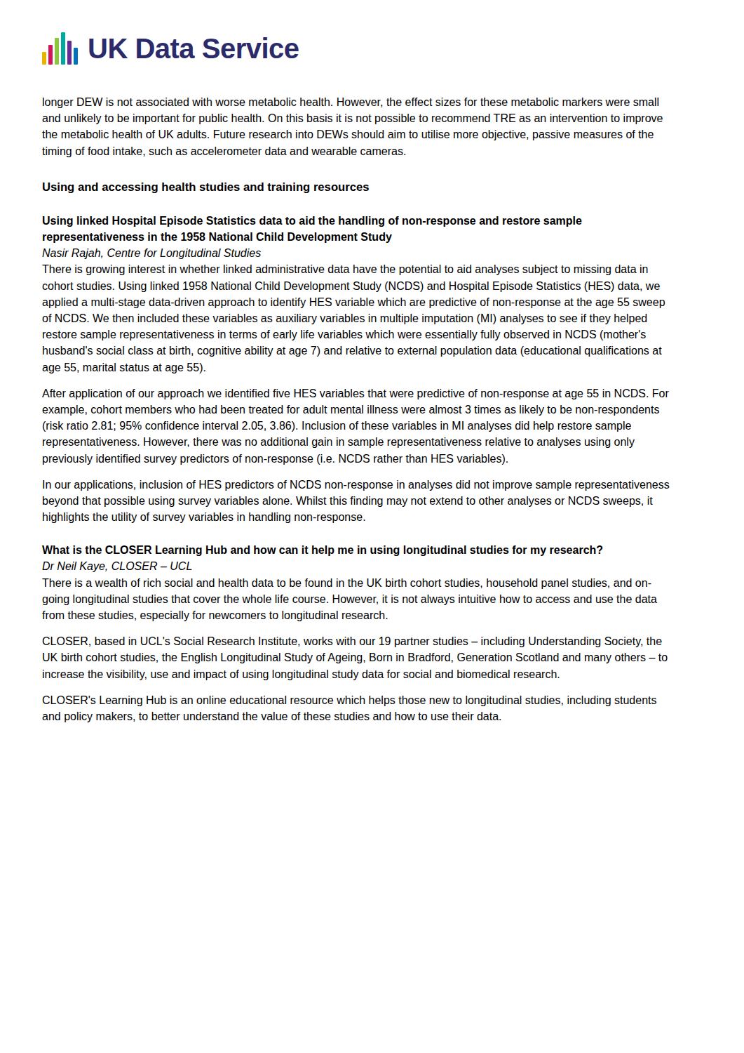UK Data Service
longer DEW is not associated with worse metabolic health. However, the effect sizes for these metabolic markers were small and unlikely to be important for public health. On this basis it is not possible to recommend TRE as an intervention to improve the metabolic health of UK adults. Future research into DEWs should aim to utilise more objective, passive measures of the timing of food intake, such as accelerometer data and wearable cameras.
Using and accessing health studies and training resources
Using linked Hospital Episode Statistics data to aid the handling of non-response and restore sample representativeness in the 1958 National Child Development Study
Nasir Rajah, Centre for Longitudinal Studies
There is growing interest in whether linked administrative data have the potential to aid analyses subject to missing data in cohort studies. Using linked 1958 National Child Development Study (NCDS) and Hospital Episode Statistics (HES) data, we applied a multi-stage data-driven approach to identify HES variable which are predictive of non-response at the age 55 sweep of NCDS. We then included these variables as auxiliary variables in multiple imputation (MI) analyses to see if they helped restore sample representativeness in terms of early life variables which were essentially fully observed in NCDS (mother's husband's social class at birth, cognitive ability at age 7) and relative to external population data (educational qualifications at age 55, marital status at age 55).
After application of our approach we identified five HES variables that were predictive of non-response at age 55 in NCDS. For example, cohort members who had been treated for adult mental illness were almost 3 times as likely to be non-respondents (risk ratio 2.81; 95% confidence interval 2.05, 3.86). Inclusion of these variables in MI analyses did help restore sample representativeness. However, there was no additional gain in sample representativeness relative to analyses using only previously identified survey predictors of non-response (i.e. NCDS rather than HES variables).
In our applications, inclusion of HES predictors of NCDS non-response in analyses did not improve sample representativeness beyond that possible using survey variables alone. Whilst this finding may not extend to other analyses or NCDS sweeps, it highlights the utility of survey variables in handling non-response.
What is the CLOSER Learning Hub and how can it help me in using longitudinal studies for my research?
Dr Neil Kaye, CLOSER – UCL
There is a wealth of rich social and health data to be found in the UK birth cohort studies, household panel studies, and on-going longitudinal studies that cover the whole life course. However, it is not always intuitive how to access and use the data from these studies, especially for newcomers to longitudinal research.
CLOSER, based in UCL's Social Research Institute, works with our 19 partner studies – including Understanding Society, the UK birth cohort studies, the English Longitudinal Study of Ageing, Born in Bradford, Generation Scotland and many others – to increase the visibility, use and impact of using longitudinal study data for social and biomedical research.
CLOSER's Learning Hub is an online educational resource which helps those new to longitudinal studies, including students and policy makers, to better understand the value of these studies and how to use their data.